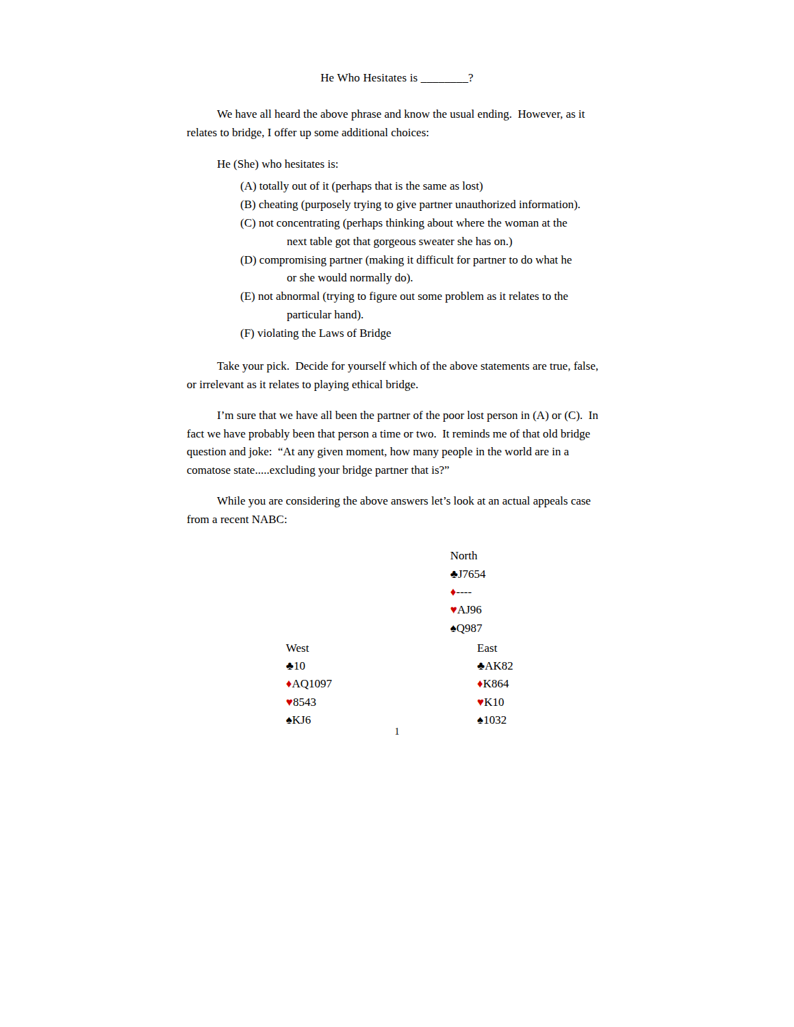He Who Hesitates is ________?
We have all heard the above phrase and know the usual ending. However, as it relates to bridge, I offer up some additional choices:
He (She) who hesitates is:
(A) totally out of it (perhaps that is the same as lost)
(B) cheating (purposely trying to give partner unauthorized information).
(C) not concentrating (perhaps thinking about where the woman at the next table got that gorgeous sweater she has on.)
(D) compromising partner (making it difficult for partner to do what he or she would normally do).
(E) not abnormal (trying to figure out some problem as it relates to the particular hand).
(F) violating the Laws of Bridge
Take your pick. Decide for yourself which of the above statements are true, false, or irrelevant as it relates to playing ethical bridge.
I’m sure that we have all been the partner of the poor lost person in (A) or (C). In fact we have probably been that person a time or two. It reminds me of that old bridge question and joke: “At any given moment, how many people in the world are in a comatose state.....excluding your bridge partner that is?”
While you are considering the above answers let’s look at an actual appeals case from a recent NABC:
North
♣J7654
♦----
♥AJ96
♠Q987
West
♣10
♦AQ1097
♥8543
♠KJ6
East
♣AK82
♦K864
♥K10
♠1032
1